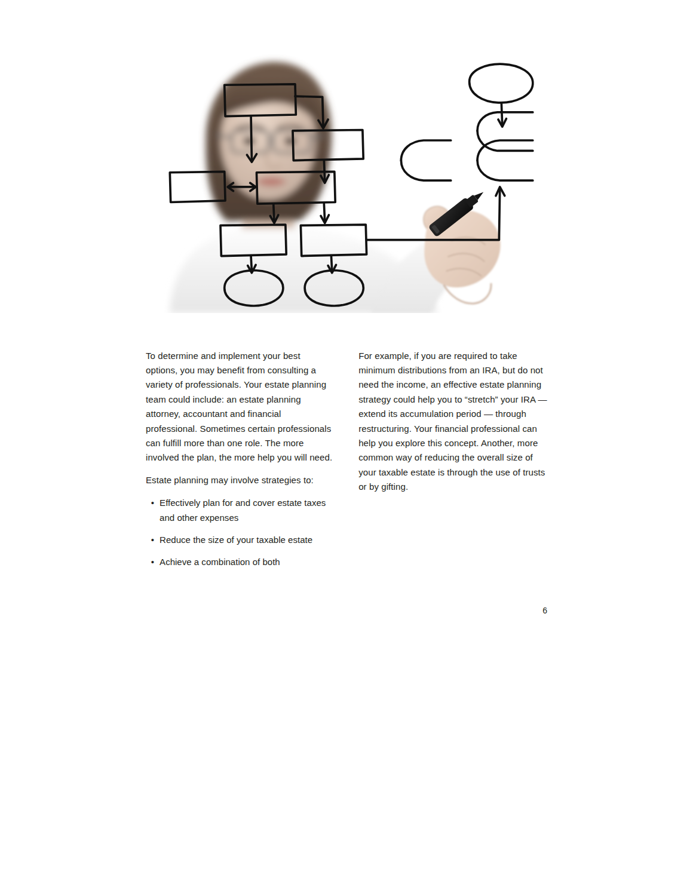To determine and implement your best options, you may benefit from consulting a variety of professionals. Your estate planning team could include: an estate planning attorney, accountant and financial professional. Sometimes certain professionals can fulfill more than one role. The more involved the plan, the more help you will need.
Estate planning may involve strategies to:
Effectively plan for and cover estate taxes and other expenses
Reduce the size of your taxable estate
Achieve a combination of both
For example, if you are required to take minimum distributions from an IRA, but do not need the income, an effective estate planning strategy could help you to “stretch” your IRA — extend its accumulation period — through restructuring. Your financial professional can help you explore this concept. Another, more common way of reducing the overall size of your taxable estate is through the use of trusts or by gifting.
6